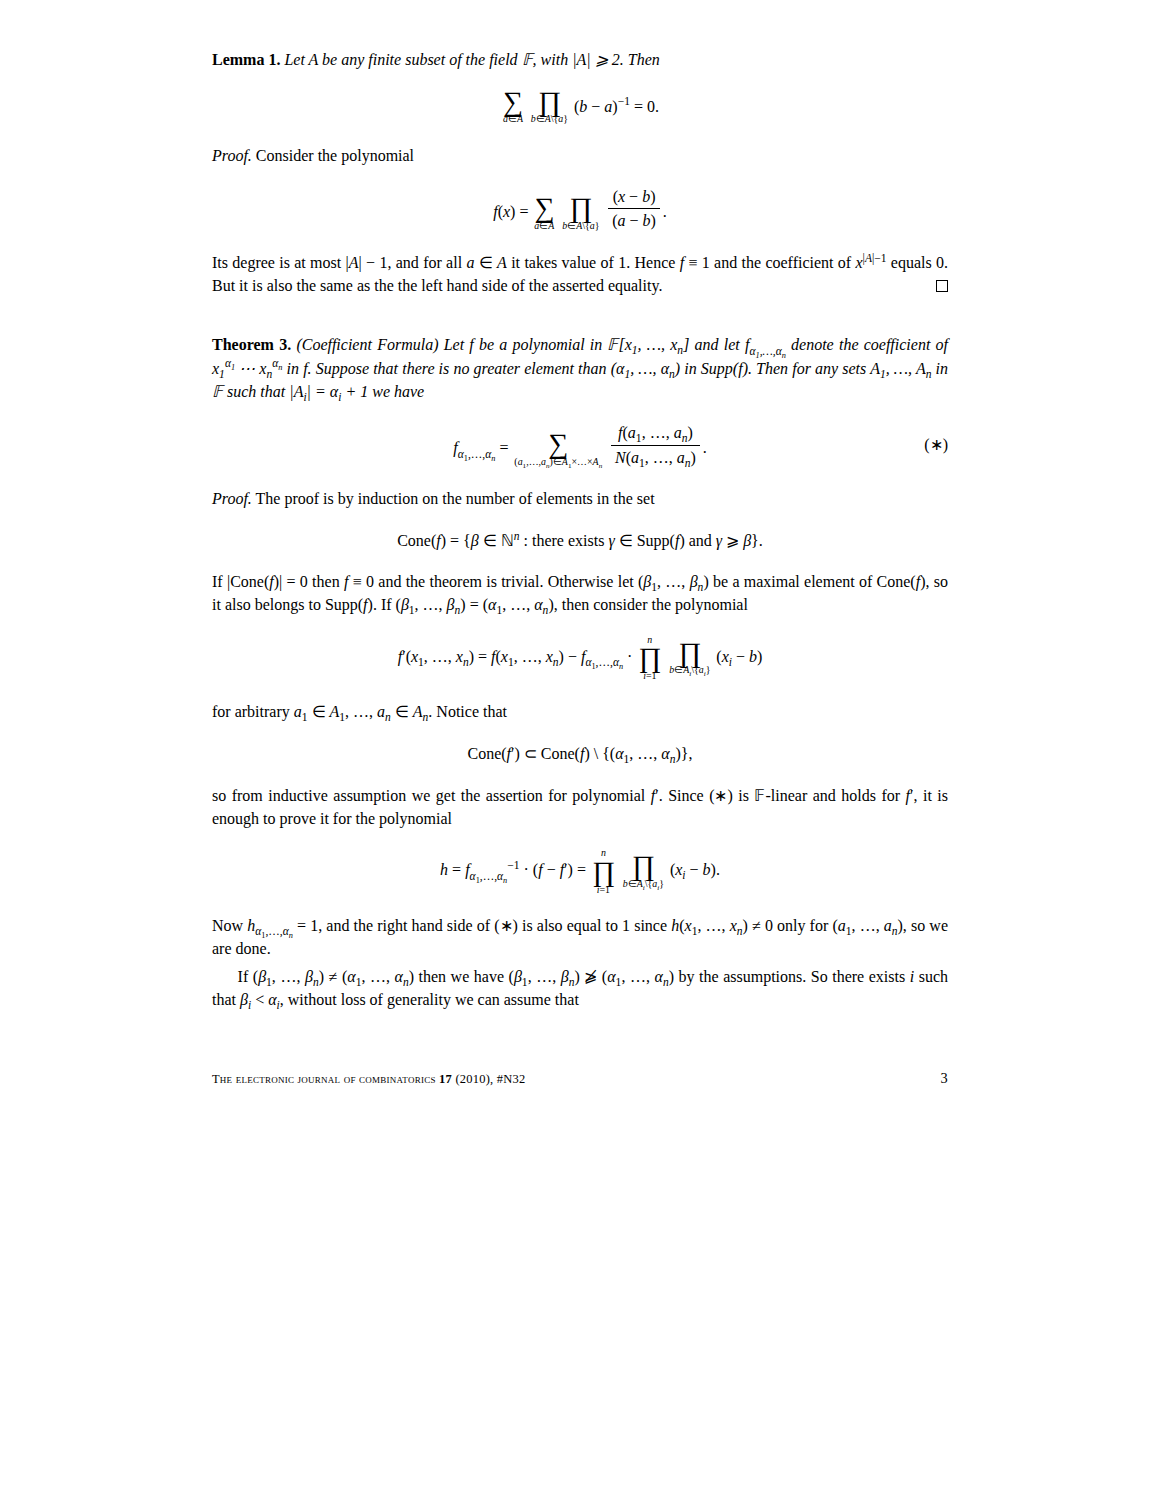Lemma 1. Let A be any finite subset of the field 𝔽, with |A| ⩾ 2. Then
∑a∈A ∏b∈A\{a} (b − a)−1 = 0.
Proof. Consider the polynomial
f(x) = ∑a∈A ∏b∈A\{a} (x − b)(a − b).
Its degree is at most |A| − 1, and for all a ∈ A it takes value of 1. Hence f ≡ 1 and the coefficient of x|A|−1 equals 0. But it is also the same as the the left hand side of the asserted equality.
Theorem 3. (Coefficient Formula) Let f be a polynomial in 𝔽[x1, …, xn] and let fα1,…,αn denote the coefficient of x1α1 ⋯ xnαn in f. Suppose that there is no greater element than (α1, …, αn) in Supp(f). Then for any sets A1, …, An in 𝔽 such that |Ai| = αi + 1 we have
fα1,…,αn = ∑(a1,…,an)∈A1×…×An f(a1, …, an) N(a1, …, an). (∗)
Proof. The proof is by induction on the number of elements in the set
Cone(f) = {β ∈ ℕn : there exists γ ∈ Supp(f) and γ ⩾ β}.
If |Cone(f)| = 0 then f ≡ 0 and the theorem is trivial. Otherwise let (β1, …, βn) be a maximal element of Cone(f), so it also belongs to Supp(f). If (β1, …, βn) = (α1, …, αn), then consider the polynomial
f′(x1, …, xn) = f(x1, …, xn) − fα1,…,αn · n∏i=1 ∏b∈Ai\{ai} (xi − b)
for arbitrary a1 ∈ A1, …, an ∈ An. Notice that
Cone(f′) ⊂ Cone(f) \ {(α1, …, αn)},
so from inductive assumption we get the assertion for polynomial f′. Since (∗) is 𝔽-linear and holds for f′, it is enough to prove it for the polynomial
h = fα1,…,αn−1 · (f − f′) = n∏i=1 ∏b∈Ai\{ai} (xi − b).
Now hα1,…,αn = 1, and the right hand side of (∗) is also equal to 1 since h(x1, …, xn) ≠ 0 only for (a1, …, an), so we are done.
If (β1, …, βn) ≠ (α1, …, αn) then we have (β1, …, βn) ⩾̸ (α1, …, αn) by the assumptions. So there exists i such that βi < αi, without loss of generality we can assume that
The electronic journal of combinatorics 17 (2010), #N32 3